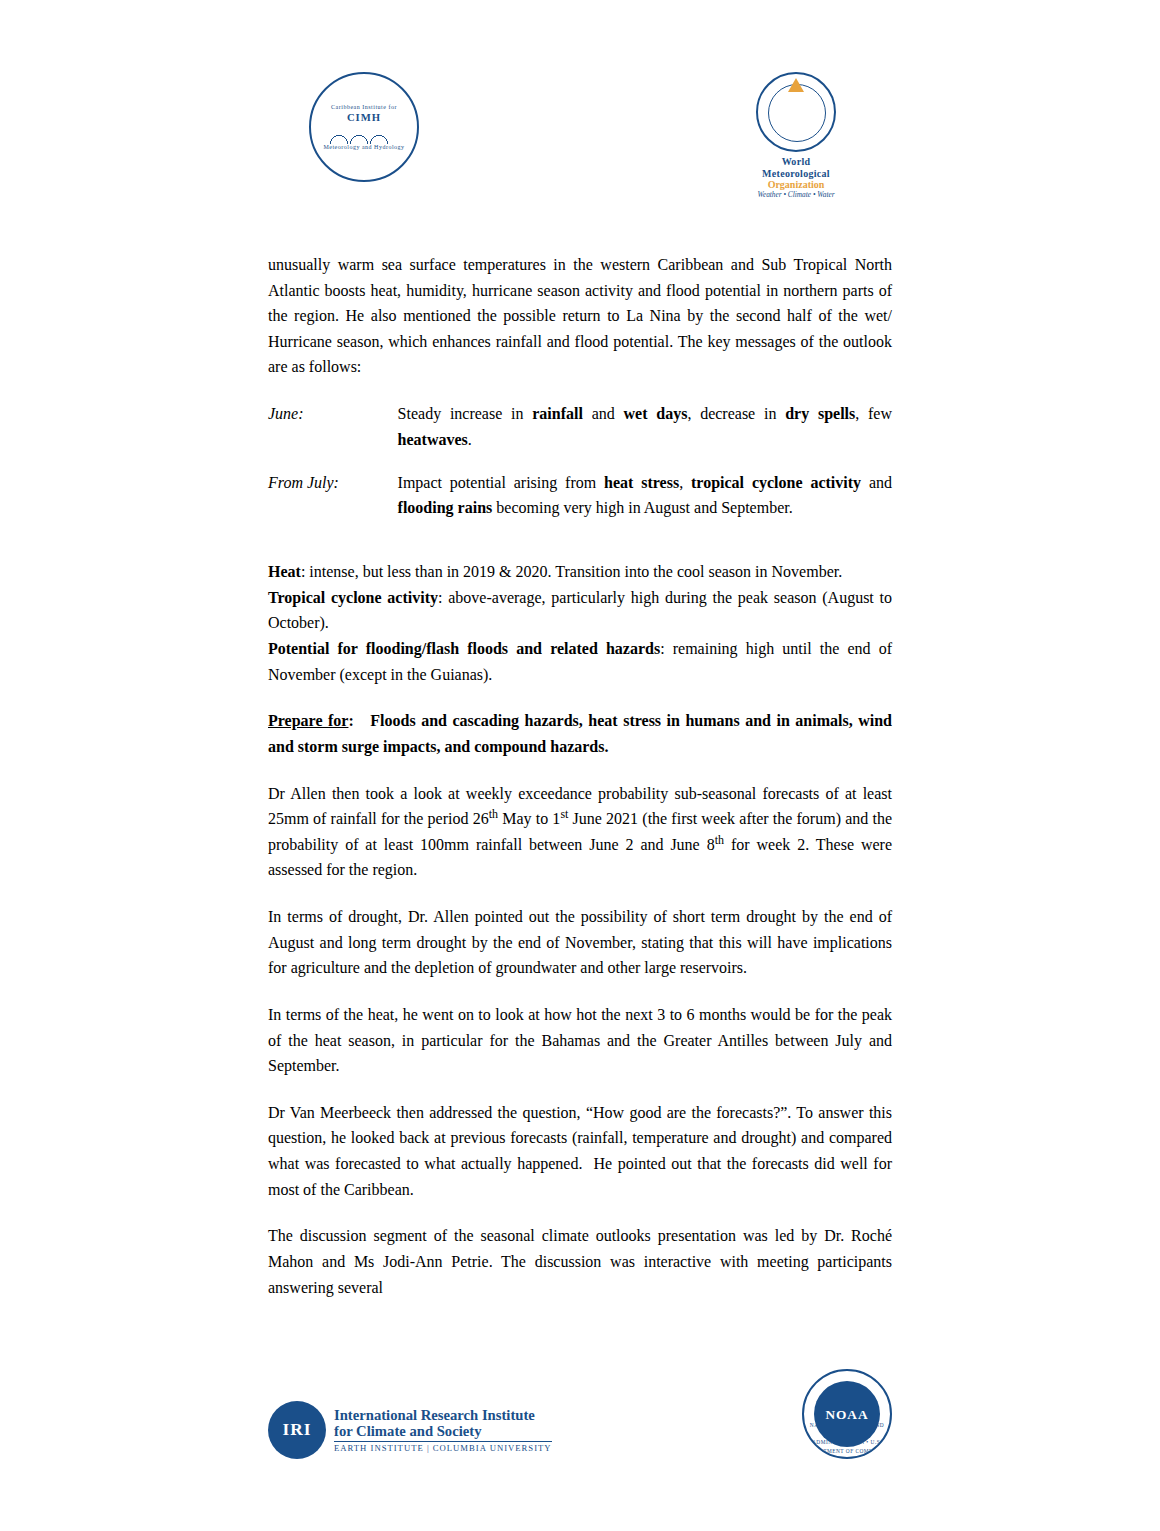Caribbean Institute for CIMH Meteorology and Hydrology
World
Meteorological
Organization
Weather • Climate • Water
unusually warm sea surface temperatures in the western Caribbean and Sub Tropical North Atlantic boosts heat, humidity, hurricane season activity and flood potential in northern parts of the region. He also mentioned the possible return to La Nina by the second half of the wet/ Hurricane season, which enhances rainfall and flood potential. The key messages of the outlook are as follows:
June:
Steady increase in rainfall and wet days, decrease in dry spells, few heatwaves.
From July:
Impact potential arising from heat stress, tropical cyclone activity and flooding rains becoming very high in August and September.
Heat: intense, but less than in 2019 & 2020. Transition into the cool season in November.
Tropical cyclone activity: above-average, particularly high during the peak season (August to October).
Potential for flooding/flash floods and related hazards: remaining high until the end of November (except in the Guianas).
Prepare for: Floods and cascading hazards, heat stress in humans and in animals, wind and storm surge impacts, and compound hazards.
Dr Allen then took a look at weekly exceedance probability sub-seasonal forecasts of at least 25mm of rainfall for the period 26th May to 1st June 2021 (the first week after the forum) and the probability of at least 100mm rainfall between June 2 and June 8th for week 2. These were assessed for the region.
In terms of drought, Dr. Allen pointed out the possibility of short term drought by the end of August and long term drought by the end of November, stating that this will have implications for agriculture and the depletion of groundwater and other large reservoirs.
In terms of the heat, he went on to look at how hot the next 3 to 6 months would be for the peak of the heat season, in particular for the Bahamas and the Greater Antilles between July and September.
Dr Van Meerbeeck then addressed the question, “How good are the forecasts?”. To answer this question, he looked back at previous forecasts (rainfall, temperature and drought) and compared what was forecasted to what actually happened. He pointed out that the forecasts did well for most of the Caribbean.
The discussion segment of the seasonal climate outlooks presentation was led by Dr. Roché Mahon and Ms Jodi-Ann Petrie. The discussion was interactive with meeting participants answering several
IRI
International Research Institute for Climate and Society Earth Institute | Columbia University
NOAA
NATIONAL OCEANIC AND ATMOSPHERIC ADMINISTRATION • U.S. DEPARTMENT OF COMMERCE